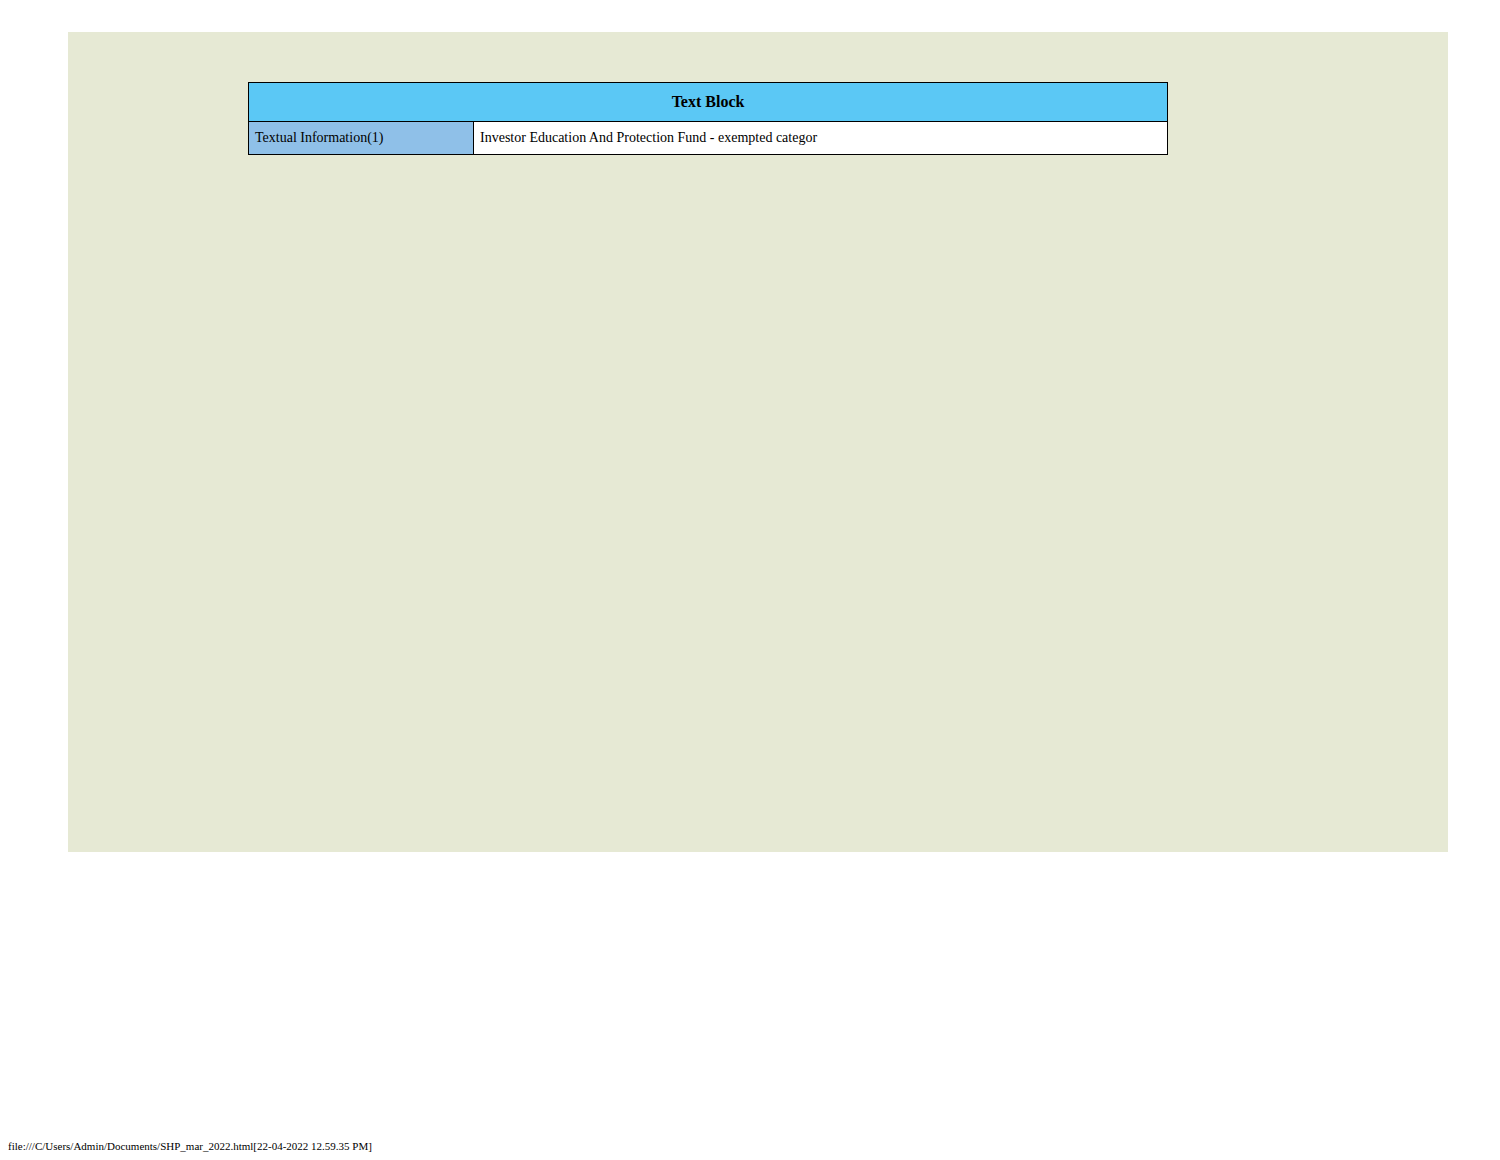| Text Block |
| --- |
| Textual Information(1) | Investor Education And Protection Fund - exempted categor |
file:///C/Users/Admin/Documents/SHP_mar_2022.html[22-04-2022 12.59.35 PM]